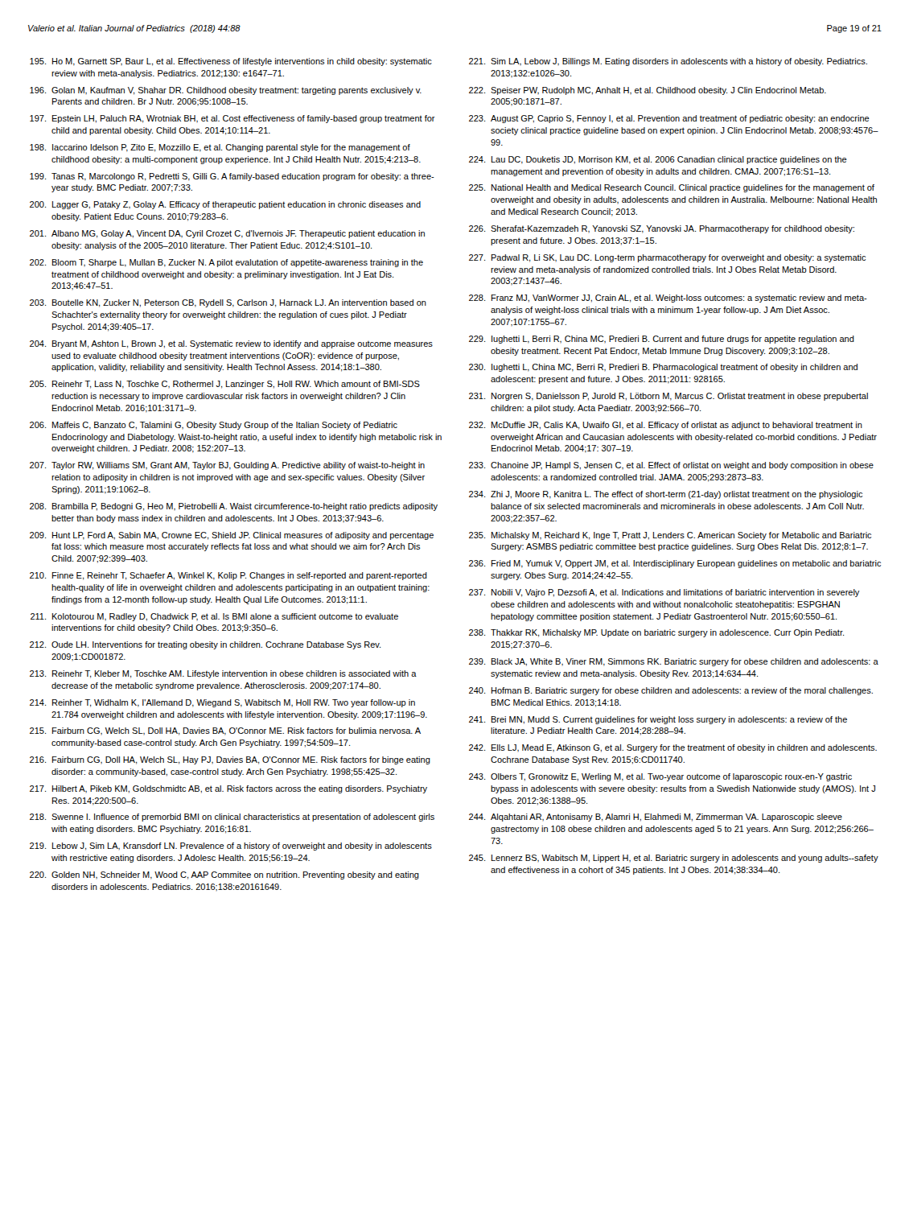Valerio et al. Italian Journal of Pediatrics (2018) 44:88
Page 19 of 21
195 Ho M, Garnett SP, Baur L, et al. Effectiveness of lifestyle interventions in child obesity: systematic review with meta-analysis. Pediatrics. 2012;130: e1647–71.
196 Golan M, Kaufman V, Shahar DR. Childhood obesity treatment: targeting parents exclusively v. Parents and children. Br J Nutr. 2006;95:1008–15.
197 Epstein LH, Paluch RA, Wrotniak BH, et al. Cost effectiveness of family-based group treatment for child and parental obesity. Child Obes. 2014;10:114–21.
198 Iaccarino Idelson P, Zito E, Mozzillo E, et al. Changing parental style for the management of childhood obesity: a multi-component group experience. Int J Child Health Nutr. 2015;4:213–8.
199 Tanas R, Marcolongo R, Pedretti S, Gilli G. A family-based education program for obesity: a three-year study. BMC Pediatr. 2007;7:33.
200 Lagger G, Pataky Z, Golay A. Efficacy of therapeutic patient education in chronic diseases and obesity. Patient Educ Couns. 2010;79:283–6.
201 Albano MG, Golay A, Vincent DA, Cyril Crozet C, d'Ivernois JF. Therapeutic patient education in obesity: analysis of the 2005–2010 literature. Ther Patient Educ. 2012;4:S101–10.
202 Bloom T, Sharpe L, Mullan B, Zucker N. A pilot evalutation of appetite-awareness training in the treatment of childhood overweight and obesity: a preliminary investigation. Int J Eat Dis. 2013;46:47–51.
203 Boutelle KN, Zucker N, Peterson CB, Rydell S, Carlson J, Harnack LJ. An intervention based on Schachter's externality theory for overweight children: the regulation of cues pilot. J Pediatr Psychol. 2014;39:405–17.
204 Bryant M, Ashton L, Brown J, et al. Systematic review to identify and appraise outcome measures used to evaluate childhood obesity treatment interventions (CoOR): evidence of purpose, application, validity, reliability and sensitivity. Health Technol Assess. 2014;18:1–380.
205 Reinehr T, Lass N, Toschke C, Rothermel J, Lanzinger S, Holl RW. Which amount of BMI-SDS reduction is necessary to improve cardiovascular risk factors in overweight children? J Clin Endocrinol Metab. 2016;101:3171–9.
206 Maffeis C, Banzato C, Talamini G, Obesity Study Group of the Italian Society of Pediatric Endocrinology and Diabetology. Waist-to-height ratio, a useful index to identify high metabolic risk in overweight children. J Pediatr. 2008; 152:207–13.
207 Taylor RW, Williams SM, Grant AM, Taylor BJ, Goulding A. Predictive ability of waist-to-height in relation to adiposity in children is not improved with age and sex-specific values. Obesity (Silver Spring). 2011;19:1062–8.
208 Brambilla P, Bedogni G, Heo M, Pietrobelli A. Waist circumference-to-height ratio predicts adiposity better than body mass index in children and adolescents. Int J Obes. 2013;37:943–6.
209 Hunt LP, Ford A, Sabin MA, Crowne EC, Shield JP. Clinical measures of adiposity and percentage fat loss: which measure most accurately reflects fat loss and what should we aim for? Arch Dis Child. 2007;92:399–403.
210 Finne E, Reinehr T, Schaefer A, Winkel K, Kolip P. Changes in self-reported and parent-reported health-quality of life in overweight children and adolescents participating in an outpatient training: findings from a 12-month follow-up study. Health Qual Life Outcomes. 2013;11:1.
211 Kolotourou M, Radley D, Chadwick P, et al. Is BMI alone a sufficient outcome to evaluate interventions for child obesity? Child Obes. 2013;9:350–6.
212 Oude LH. Interventions for treating obesity in children. Cochrane Database Sys Rev. 2009;1:CD001872.
213 Reinehr T, Kleber M, Toschke AM. Lifestyle intervention in obese children is associated with a decrease of the metabolic syndrome prevalence. Atherosclerosis. 2009;207:174–80.
214 Reinher T, Widhalm K, I'Allemand D, Wiegand S, Wabitsch M, Holl RW. Two year follow-up in 21.784 overweight children and adolescents with lifestyle intervention. Obesity. 2009;17:1196–9.
215 Fairburn CG, Welch SL, Doll HA, Davies BA, O'Connor ME. Risk factors for bulimia nervosa. A community-based case-control study. Arch Gen Psychiatry. 1997;54:509–17.
216 Fairburn CG, Doll HA, Welch SL, Hay PJ, Davies BA, O'Connor ME. Risk factors for binge eating disorder: a community-based, case-control study. Arch Gen Psychiatry. 1998;55:425–32.
217 Hilbert A, Pikeb KM, Goldschmidtc AB, et al. Risk factors across the eating disorders. Psychiatry Res. 2014;220:500–6.
218 Swenne I. Influence of premorbid BMI on clinical characteristics at presentation of adolescent girls with eating disorders. BMC Psychiatry. 2016;16:81.
219 Lebow J, Sim LA, Kransdorf LN. Prevalence of a history of overweight and obesity in adolescents with restrictive eating disorders. J Adolesc Health. 2015;56:19–24.
220 Golden NH, Schneider M, Wood C, AAP Commitee on nutrition. Preventing obesity and eating disorders in adolescents. Pediatrics. 2016;138:e20161649.
221 Sim LA, Lebow J, Billings M. Eating disorders in adolescents with a history of obesity. Pediatrics. 2013;132:e1026–30.
222 Speiser PW, Rudolph MC, Anhalt H, et al. Childhood obesity. J Clin Endocrinol Metab. 2005;90:1871–87.
223 August GP, Caprio S, Fennoy I, et al. Prevention and treatment of pediatric obesity: an endocrine society clinical practice guideline based on expert opinion. J Clin Endocrinol Metab. 2008;93:4576–99.
224 Lau DC, Douketis JD, Morrison KM, et al. 2006 Canadian clinical practice guidelines on the management and prevention of obesity in adults and children. CMAJ. 2007;176:S1–13.
225 National Health and Medical Research Council. Clinical practice guidelines for the management of overweight and obesity in adults, adolescents and children in Australia. Melbourne: National Health and Medical Research Council; 2013.
226 Sherafat-Kazemzadeh R, Yanovski SZ, Yanovski JA. Pharmacotherapy for childhood obesity: present and future. J Obes. 2013;37:1–15.
227 Padwal R, Li SK, Lau DC. Long-term pharmacotherapy for overweight and obesity: a systematic review and meta-analysis of randomized controlled trials. Int J Obes Relat Metab Disord. 2003;27:1437–46.
228 Franz MJ, VanWormer JJ, Crain AL, et al. Weight-loss outcomes: a systematic review and meta-analysis of weight-loss clinical trials with a minimum 1-year follow-up. J Am Diet Assoc. 2007;107:1755–67.
229 Iughetti L, Berri R, China MC, Predieri B. Current and future drugs for appetite regulation and obesity treatment. Recent Pat Endocr, Metab Immune Drug Discovery. 2009;3:102–28.
230 Iughetti L, China MC, Berri R, Predieri B. Pharmacological treatment of obesity in children and adolescent: present and future. J Obes. 2011;2011: 928165.
231 Norgren S, Danielsson P, Jurold R, Lötborn M, Marcus C. Orlistat treatment in obese prepubertal children: a pilot study. Acta Paediatr. 2003;92:566–70.
232 McDuffie JR, Calis KA, Uwaifo GI, et al. Efficacy of orlistat as adjunct to behavioral treatment in overweight African and Caucasian adolescents with obesity-related co-morbid conditions. J Pediatr Endocrinol Metab. 2004;17: 307–19.
233 Chanoine JP, Hampl S, Jensen C, et al. Effect of orlistat on weight and body composition in obese adolescents: a randomized controlled trial. JAMA. 2005;293:2873–83.
234 Zhi J, Moore R, Kanitra L. The effect of short-term (21-day) orlistat treatment on the physiologic balance of six selected macrominerals and microminerals in obese adolescents. J Am Coll Nutr. 2003;22:357–62.
235 Michalsky M, Reichard K, Inge T, Pratt J, Lenders C. American Society for Metabolic and Bariatric Surgery: ASMBS pediatric committee best practice guidelines. Surg Obes Relat Dis. 2012;8:1–7.
236 Fried M, Yumuk V, Oppert JM, et al. Interdisciplinary European guidelines on metabolic and bariatric surgery. Obes Surg. 2014;24:42–55.
237 Nobili V, Vajro P, Dezsofi A, et al. Indications and limitations of bariatric intervention in severely obese children and adolescents with and without nonalcoholic steatohepatitis: ESPGHAN hepatology committee position statement. J Pediatr Gastroenterol Nutr. 2015;60:550–61.
238 Thakkar RK, Michalsky MP. Update on bariatric surgery in adolescence. Curr Opin Pediatr. 2015;27:370–6.
239 Black JA, White B, Viner RM, Simmons RK. Bariatric surgery for obese children and adolescents: a systematic review and meta-analysis. Obesity Rev. 2013;14:634–44.
240 Hofman B. Bariatric surgery for obese children and adolescents: a review of the moral challenges. BMC Medical Ethics. 2013;14:18.
241 Brei MN, Mudd S. Current guidelines for weight loss surgery in adolescents: a review of the literature. J Pediatr Health Care. 2014;28:288–94.
242 Ells LJ, Mead E, Atkinson G, et al. Surgery for the treatment of obesity in children and adolescents. Cochrane Database Syst Rev. 2015;6:CD011740.
243 Olbers T, Gronowitz E, Werling M, et al. Two-year outcome of laparoscopic roux-en-Y gastric bypass in adolescents with severe obesity: results from a Swedish Nationwide study (AMOS). Int J Obes. 2012;36:1388–95.
244 Alqahtani AR, Antonisamy B, Alamri H, Elahmedi M, Zimmerman VA. Laparoscopic sleeve gastrectomy in 108 obese children and adolescents aged 5 to 21 years. Ann Surg. 2012;256:266–73.
245 Lennerz BS, Wabitsch M, Lippert H, et al. Bariatric surgery in adolescents and young adults--safety and effectiveness in a cohort of 345 patients. Int J Obes. 2014;38:334–40.